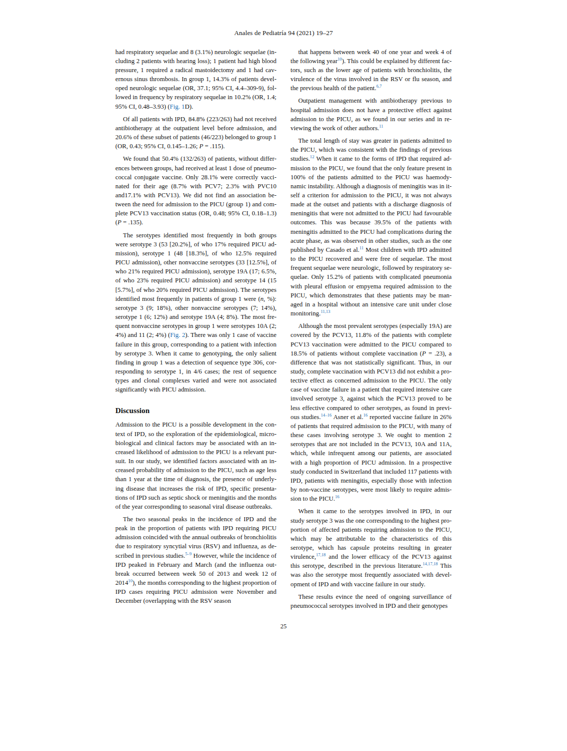Anales de Pediatría 94 (2021) 19–27
had respiratory sequelae and 8 (3.1%) neurologic sequelae (including 2 patients with hearing loss); 1 patient had high blood pressure, 1 required a radical mastoidectomy and 1 had cavernous sinus thrombosis. In group 1, 14.3% of patients developed neurologic sequelae (OR, 37.1; 95% CI, 4.4–309-9), followed in frequency by respiratory sequelae in 10.2% (OR, 1.4; 95% CI, 0.48–3.93) (Fig. 1 D).
Of all patients with IPD, 84.8% (223/263) had not received antibiotherapy at the outpatient level before admission, and 20.6% of these subset of patients (46/223) belonged to group 1 (OR, 0.43; 95% CI, 0.145–1.26; P = .115).
We found that 50.4% (132/263) of patients, without differences between groups, had received at least 1 dose of pneumococcal conjugate vaccine. Only 28.1% were correctly vaccinated for their age (8.7% with PCV7; 2.3% with PVC10 and17.1% with PCV13). We did not find an association between the need for admission to the PICU (group 1) and complete PCV13 vaccination status (OR, 0.48; 95% CI, 0.18–1.3) (P = .135).
The serotypes identified most frequently in both groups were serotype 3 (53 [20.2%], of who 17% required PICU admission), serotype 1 (48 [18.3%], of who 12.5% required PICU admission), other nonvaccine serotypes (33 [12.5%], of who 21% required PICU admission), serotype 19A (17; 6.5%, of who 23% required PICU admission) and serotype 14 (15 [5.7%], of who 20% required PICU admission). The serotypes identified most frequently in patients of group 1 were (n, %): serotype 3 (9; 18%), other nonvaccine serotypes (7; 14%), serotype 1 (6; 12%) and serotype 19A (4; 8%). The most frequent nonvaccine serotypes in group 1 were serotypes 10A (2; 4%) and 11 (2; 4%) (Fig. 2). There was only 1 case of vaccine failure in this group, corresponding to a patient with infection by serotype 3. When it came to genotyping, the only salient finding in group 1 was a detection of sequence type 306, corresponding to serotype 1, in 4/6 cases; the rest of sequence types and clonal complexes varied and were not associated significantly with PICU admission.
Discussion
Admission to the PICU is a possible development in the context of IPD, so the exploration of the epidemiological, microbiological and clinical factors may be associated with an increased likelihood of admission to the PICU is a relevant pursuit. In our study, we identified factors associated with an increased probability of admission to the PICU, such as age less than 1 year at the time of diagnosis, the presence of underlying disease that increases the risk of IPD, specific presentations of IPD such as septic shock or meningitis and the months of the year corresponding to seasonal viral disease outbreaks.
The two seasonal peaks in the incidence of IPD and the peak in the proportion of patients with IPD requiring PICU admission coincided with the annual outbreaks of bronchiolitis due to respiratory syncytial virus (RSV) and influenza, as described in previous studies.5–9 However, while the incidence of IPD peaked in February and March (and the influenza outbreak occurred between week 50 of 2013 and week 12 of 201410), the months corresponding to the highest proportion of IPD cases requiring PICU admission were November and December (overlapping with the RSV season
that happens between week 40 of one year and week 4 of the following year10). This could be explained by different factors, such as the lower age of patients with bronchiolitis, the virulence of the virus involved in the RSV or flu season, and the previous health of the patient.6,7
Outpatient management with antibiotherapy previous to hospital admission does not have a protective effect against admission to the PICU, as we found in our series and in reviewing the work of other authors.11
The total length of stay was greater in patients admitted to the PICU, which was consistent with the findings of previous studies.12 When it came to the forms of IPD that required admission to the PICU, we found that the only feature present in 100% of the patients admitted to the PICU was haemodynamic instability. Although a diagnosis of meningitis was in itself a criterion for admission to the PICU, it was not always made at the outset and patients with a discharge diagnosis of meningitis that were not admitted to the PICU had favourable outcomes. This was because 39.5% of the patients with meningitis admitted to the PICU had complications during the acute phase, as was observed in other studies, such as the one published by Casado et al.11 Most children with IPD admitted to the PICU recovered and were free of sequelae. The most frequent sequelae were neurologic, followed by respiratory sequelae. Only 15.2% of patients with complicated pneumonia with pleural effusion or empyema required admission to the PICU, which demonstrates that these patients may be managed in a hospital without an intensive care unit under close monitoring.11,13
Although the most prevalent serotypes (especially 19A) are covered by the PCV13, 11.8% of the patients with complete PCV13 vaccination were admitted to the PICU compared to 18.5% of patients without complete vaccination (P = .23), a difference that was not statistically significant. Thus, in our study, complete vaccination with PCV13 did not exhibit a protective effect as concerned admission to the PICU. The only case of vaccine failure in a patient that required intensive care involved serotype 3, against which the PCV13 proved to be less effective compared to other serotypes, as found in previous studies.14–16 Asner et al.16 reported vaccine failure in 26% of patients that required admission to the PICU, with many of these cases involving serotype 3. We ought to mention 2 serotypes that are not included in the PCV13, 10A and 11A, which, while infrequent among our patients, are associated with a high proportion of PICU admission. In a prospective study conducted in Switzerland that included 117 patients with IPD, patients with meningitis, especially those with infection by non-vaccine serotypes, were most likely to require admission to the PICU.16
When it came to the serotypes involved in IPD, in our study serotype 3 was the one corresponding to the highest proportion of affected patients requiring admission to the PICU, which may be attributable to the characteristics of this serotype, which has capsule proteins resulting in greater virulence,17,18 and the lower efficacy of the PCV13 against this serotype, described in the previous literature.14,17,18 This was also the serotype most frequently associated with development of IPD and with vaccine failure in our study.
These results evince the need of ongoing surveillance of pneumococcal serotypes involved in IPD and their genotypes
25